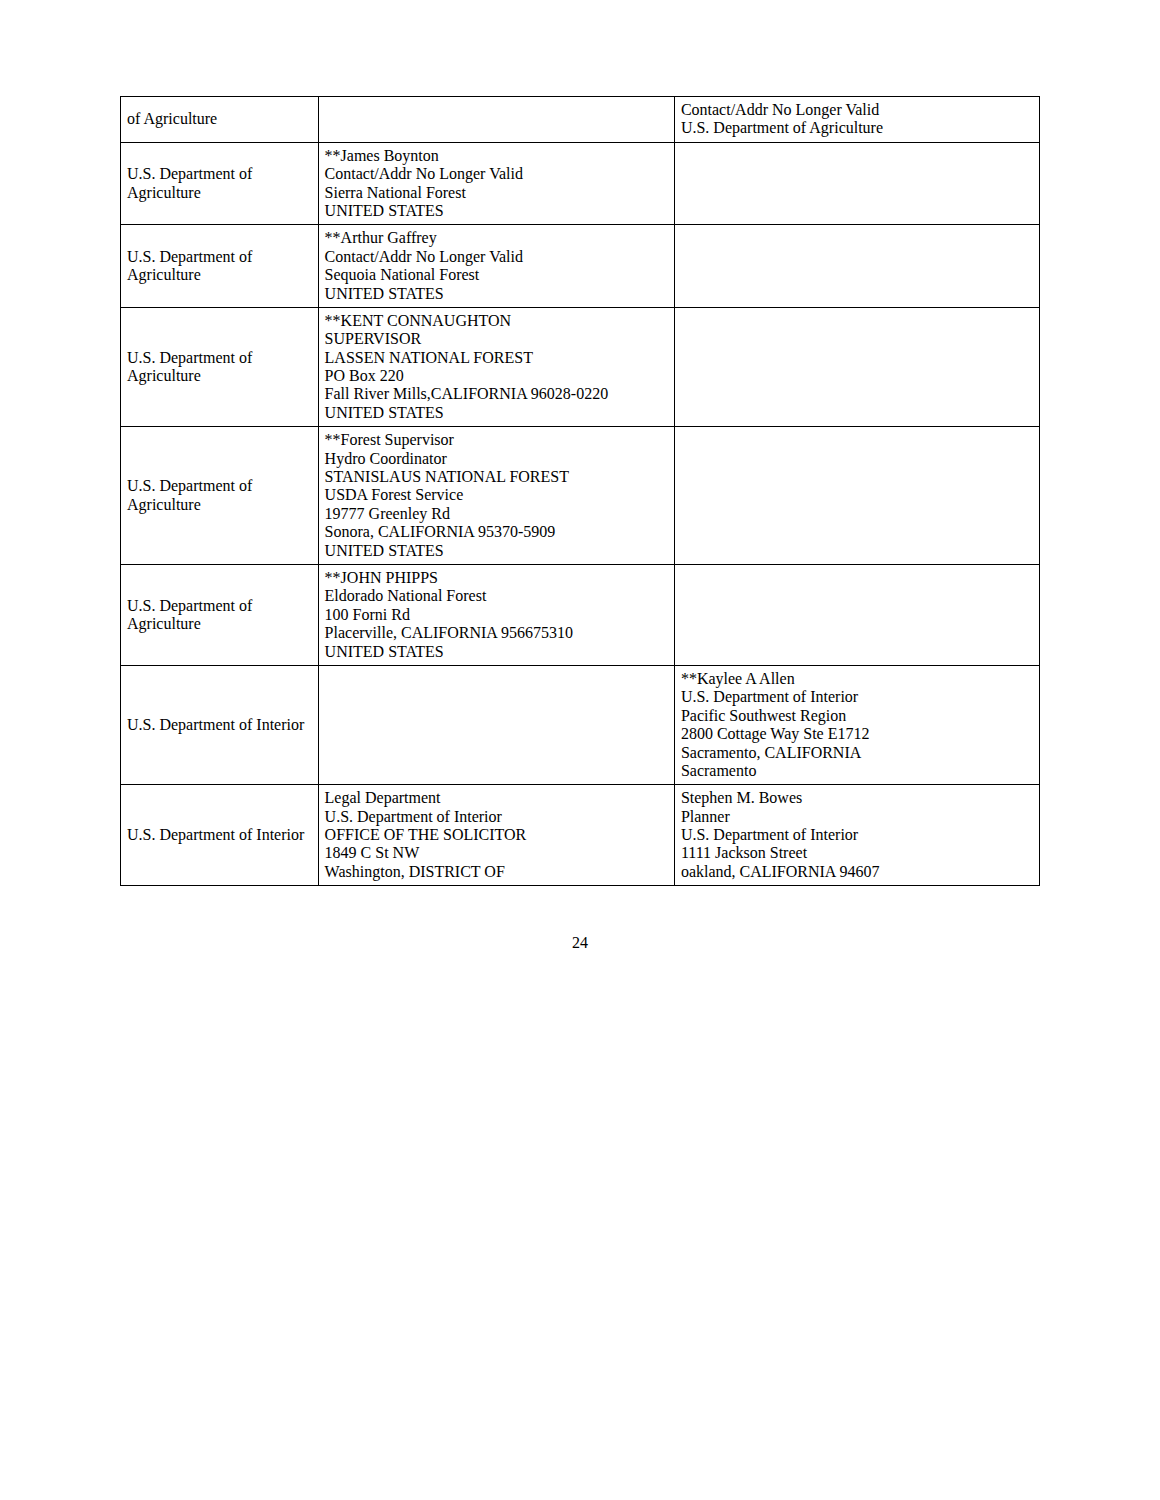| of Agriculture | | Contact/Addr No Longer Valid U.S. Department of Agriculture |
| U.S. Department of Agriculture | **James Boynton Contact/Addr No Longer Valid Sierra National Forest UNITED STATES | |
| U.S. Department of Agriculture | **Arthur Gaffrey Contact/Addr No Longer Valid Sequoia National Forest UNITED STATES | |
| U.S. Department of Agriculture | **KENT CONNAUGHTON SUPERVISOR LASSEN NATIONAL FOREST PO Box 220 Fall River Mills,CALIFORNIA 96028-0220 UNITED STATES | |
| U.S. Department of Agriculture | **Forest Supervisor Hydro Coordinator STANISLAUS NATIONAL FOREST USDA Forest Service 19777 Greenley Rd Sonora, CALIFORNIA 95370-5909 UNITED STATES | |
| U.S. Department of Agriculture | **JOHN PHIPPS Eldorado National Forest 100 Forni Rd Placerville, CALIFORNIA 956675310 UNITED STATES | |
| U.S. Department of Interior | | **Kaylee A Allen U.S. Department of Interior Pacific Southwest Region 2800 Cottage Way Ste E1712 Sacramento, CALIFORNIA Sacramento |
| U.S. Department of Interior | Legal Department U.S. Department of Interior OFFICE OF THE SOLICITOR 1849 C St NW Washington, DISTRICT OF | Stephen M. Bowes Planner U.S. Department of Interior 1111 Jackson Street oakland, CALIFORNIA 94607 |
24